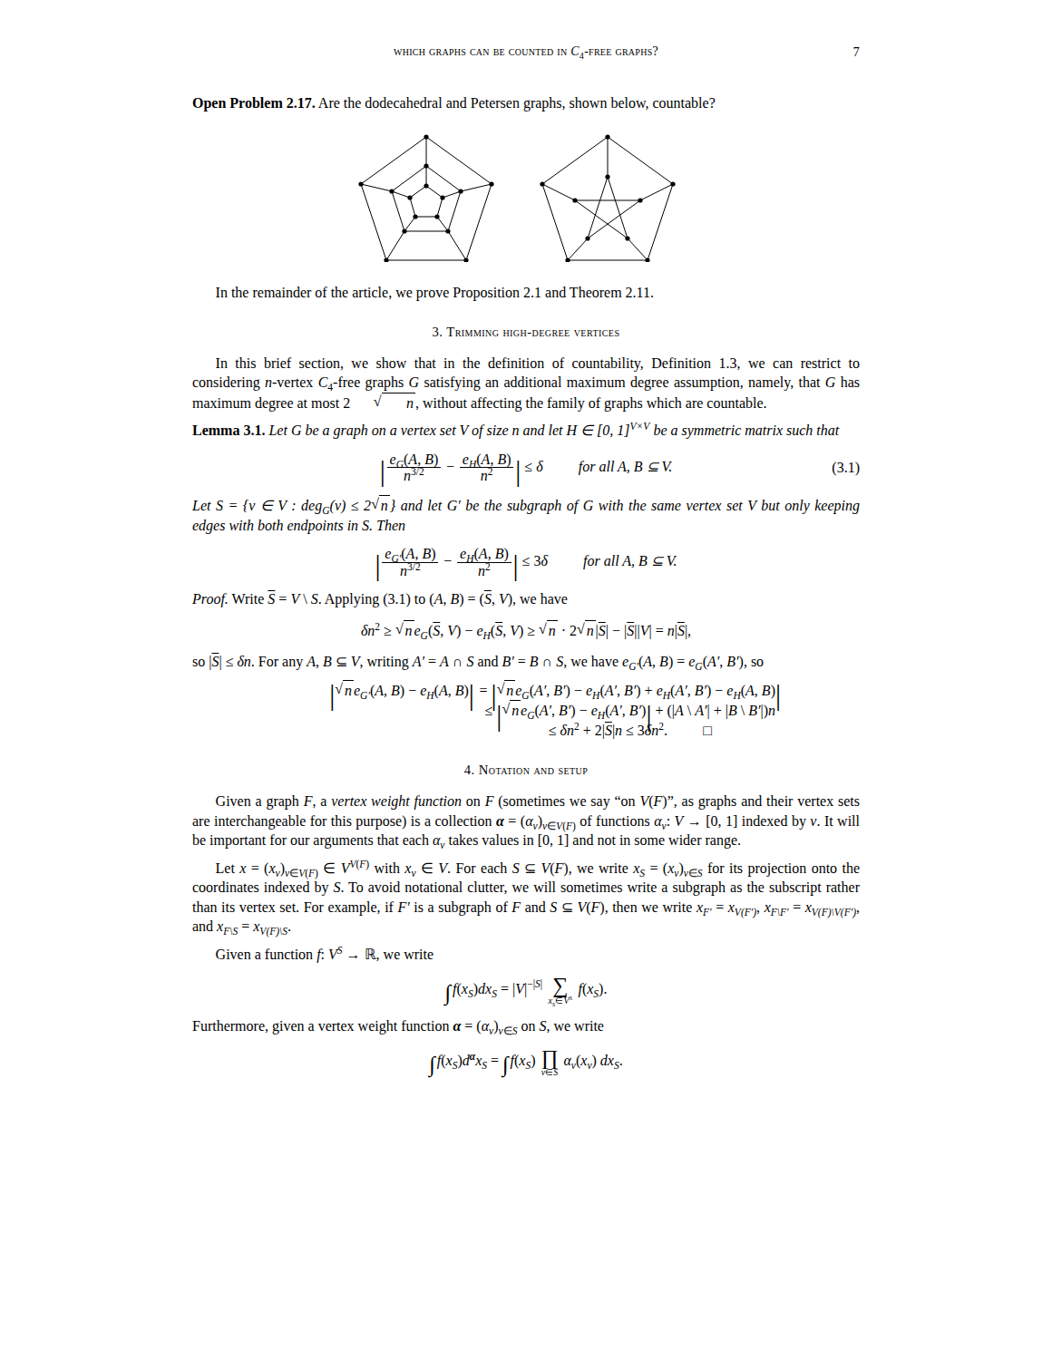which graphs can be counted in C4-free graphs? 7
Open Problem 2.17. Are the dodecahedral and Petersen graphs, shown below, countable?
In the remainder of the article, we prove Proposition 2.1 and Theorem 2.11.
3. Trimming high-degree vertices
In this brief section, we show that in the definition of countability, Definition 1.3, we can restrict to considering n-vertex C4-free graphs G satisfying an additional maximum degree assumption, namely, that G has maximum degree at most 2n, without affecting the family of graphs which are countable.
Lemma 3.1. Let G be a graph on a vertex set V of size n and let H ∈ [0, 1]V×V be a symmetric matrix such that
|eG(A, B) n3/2 − eH(A, B) n2| ≤ δ for all A, B ⊆ V. (3.1)
Let S = {v ∈ V : degG(v) ≤ 2n} and let G′ be the subgraph of G with the same vertex set V but only keeping edges with both endpoints in S. Then
|eG′(A, B) n3/2 − eH(A, B) n2| ≤ 3δ for all A, B ⊆ V.
Proof. Write S = V \ S. Applying (3.1) to (A, B) = (S, V), we have
δn2 ≥ neG(S, V) − eH(S, V) ≥ n · 2n|S| − |S||V| = n|S|,
so |S| ≤ δn. For any A, B ⊆ V, writing A′ = A ∩ S and B′ = B ∩ S, we have eG′(A, B) = eG(A′, B′), so
|neG′(A, B) − eH(A, B)| = |neG(A′, B′) − eH(A′, B′) + eH(A′, B′) − eH(A, B)|
≤ |neG(A′, B′) − eH(A′, B′)| + (|A \ A′| + |B \ B′|)n
≤ δn2 + 2|S|n ≤ 3δn2. □
4. Notation and setup
Given a graph F, a vertex weight function on F (sometimes we say “on V(F)”, as graphs and their vertex sets are interchangeable for this purpose) is a collection α = (αv)v∈V(F) of functions αv: V → [0, 1] indexed by v. It will be important for our arguments that each αv takes values in [0, 1] and not in some wider range.
Let x = (xv)v∈V(F) ∈ VV(F) with xv ∈ V. For each S ⊆ V(F), we write xS = (xv)v∈S for its projection onto the coordinates indexed by S. To avoid notational clutter, we will sometimes write a subgraph as the subscript rather than its vertex set. For example, if F′ is a subgraph of F and S ⊆ V(F), then we write xF′ = xV(F′), xF\F′ = xV(F)\V(F′), and xF\S = xV(F)\S.
Given a function f: VS → ℝ, we write
∫f(xS)dxS = |V|−|S| ∑xS∈VS f(xS).
Furthermore, given a vertex weight function α = (αv)v∈S on S, we write
∫f(xS)dαxS = ∫f(xS) ∏v∈S αv(xv) dxS.